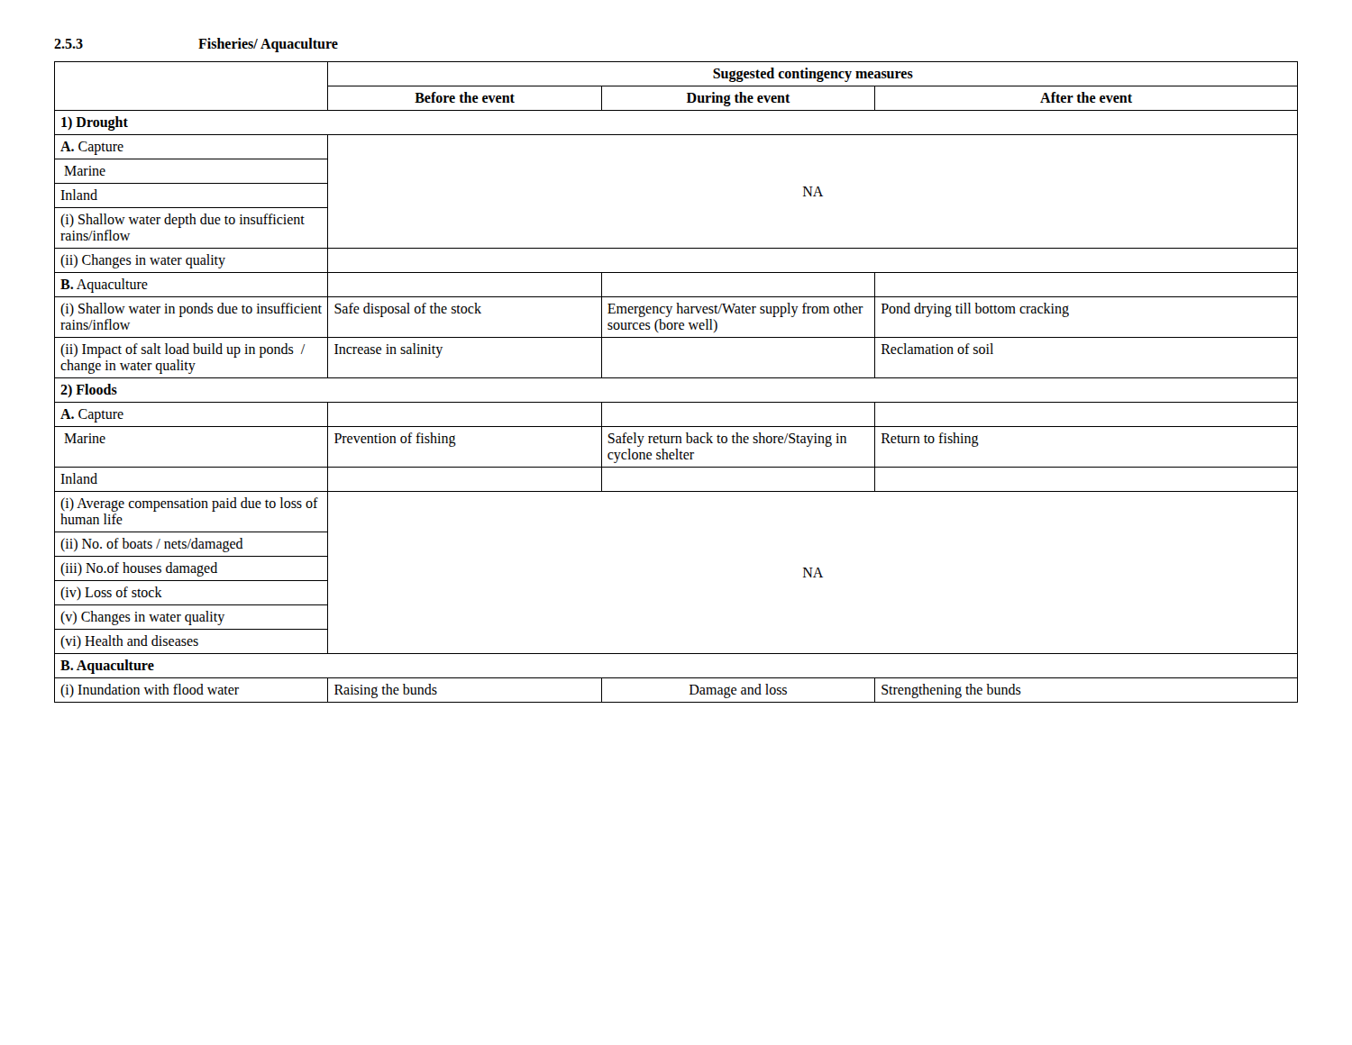2.5.3 Fisheries/ Aquaculture
| | Suggested contingency measures |
| Before the event | During the event | After the event |
| 1) Drought |
| A. Capture | NA |
| Marine |
| Inland |
| (i) Shallow water depth due to insufficient rains/inflow |
| (ii) Changes in water quality | |
| B. Aquaculture | | | |
| (i) Shallow water in ponds due to insufficient rains/inflow | Safe disposal of the stock | Emergency harvest/Water supply from other sources (bore well) | Pond drying till bottom cracking |
| (ii) Impact of salt load build up in ponds / change in water quality | Increase in salinity | | Reclamation of soil |
| 2) Floods |
| A. Capture | | | |
| Marine | Prevention of fishing | Safely return back to the shore/Staying in cyclone shelter | Return to fishing |
| Inland | | | |
| (i) Average compensation paid due to loss of human life | NA |
| (ii) No. of boats / nets/damaged |
| (iii) No.of houses damaged |
| (iv) Loss of stock |
| (v) Changes in water quality |
| (vi) Health and diseases |
| B. Aquaculture |
| (i) Inundation with flood water | Raising the bunds | Damage and loss | Strengthening the bunds |